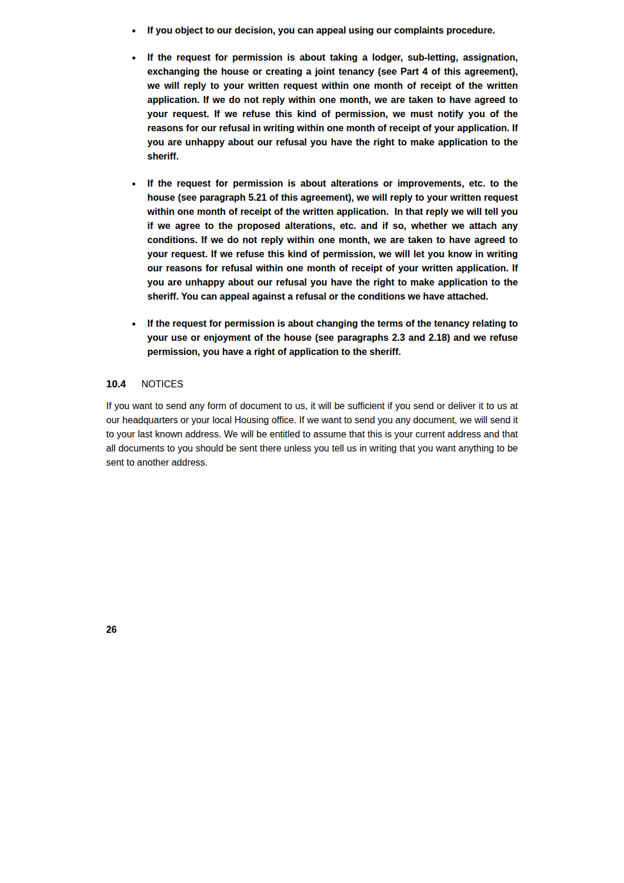If you object to our decision, you can appeal using our complaints procedure.
If the request for permission is about taking a lodger, sub-letting, assignation, exchanging the house or creating a joint tenancy (see Part 4 of this agreement), we will reply to your written request within one month of receipt of the written application. If we do not reply within one month, we are taken to have agreed to your request. If we refuse this kind of permission, we must notify you of the reasons for our refusal in writing within one month of receipt of your application. If you are unhappy about our refusal you have the right to make application to the sheriff.
If the request for permission is about alterations or improvements, etc. to the house (see paragraph 5.21 of this agreement), we will reply to your written request within one month of receipt of the written application. In that reply we will tell you if we agree to the proposed alterations, etc. and if so, whether we attach any conditions. If we do not reply within one month, we are taken to have agreed to your request. If we refuse this kind of permission, we will let you know in writing our reasons for refusal within one month of receipt of your written application. If you are unhappy about our refusal you have the right to make application to the sheriff. You can appeal against a refusal or the conditions we have attached.
If the request for permission is about changing the terms of the tenancy relating to your use or enjoyment of the house (see paragraphs 2.3 and 2.18) and we refuse permission, you have a right of application to the sheriff.
10.4 NOTICES
If you want to send any form of document to us, it will be sufficient if you send or deliver it to us at our headquarters or your local Housing office. If we want to send you any document, we will send it to your last known address. We will be entitled to assume that this is your current address and that all documents to you should be sent there unless you tell us in writing that you want anything to be sent to another address.
26